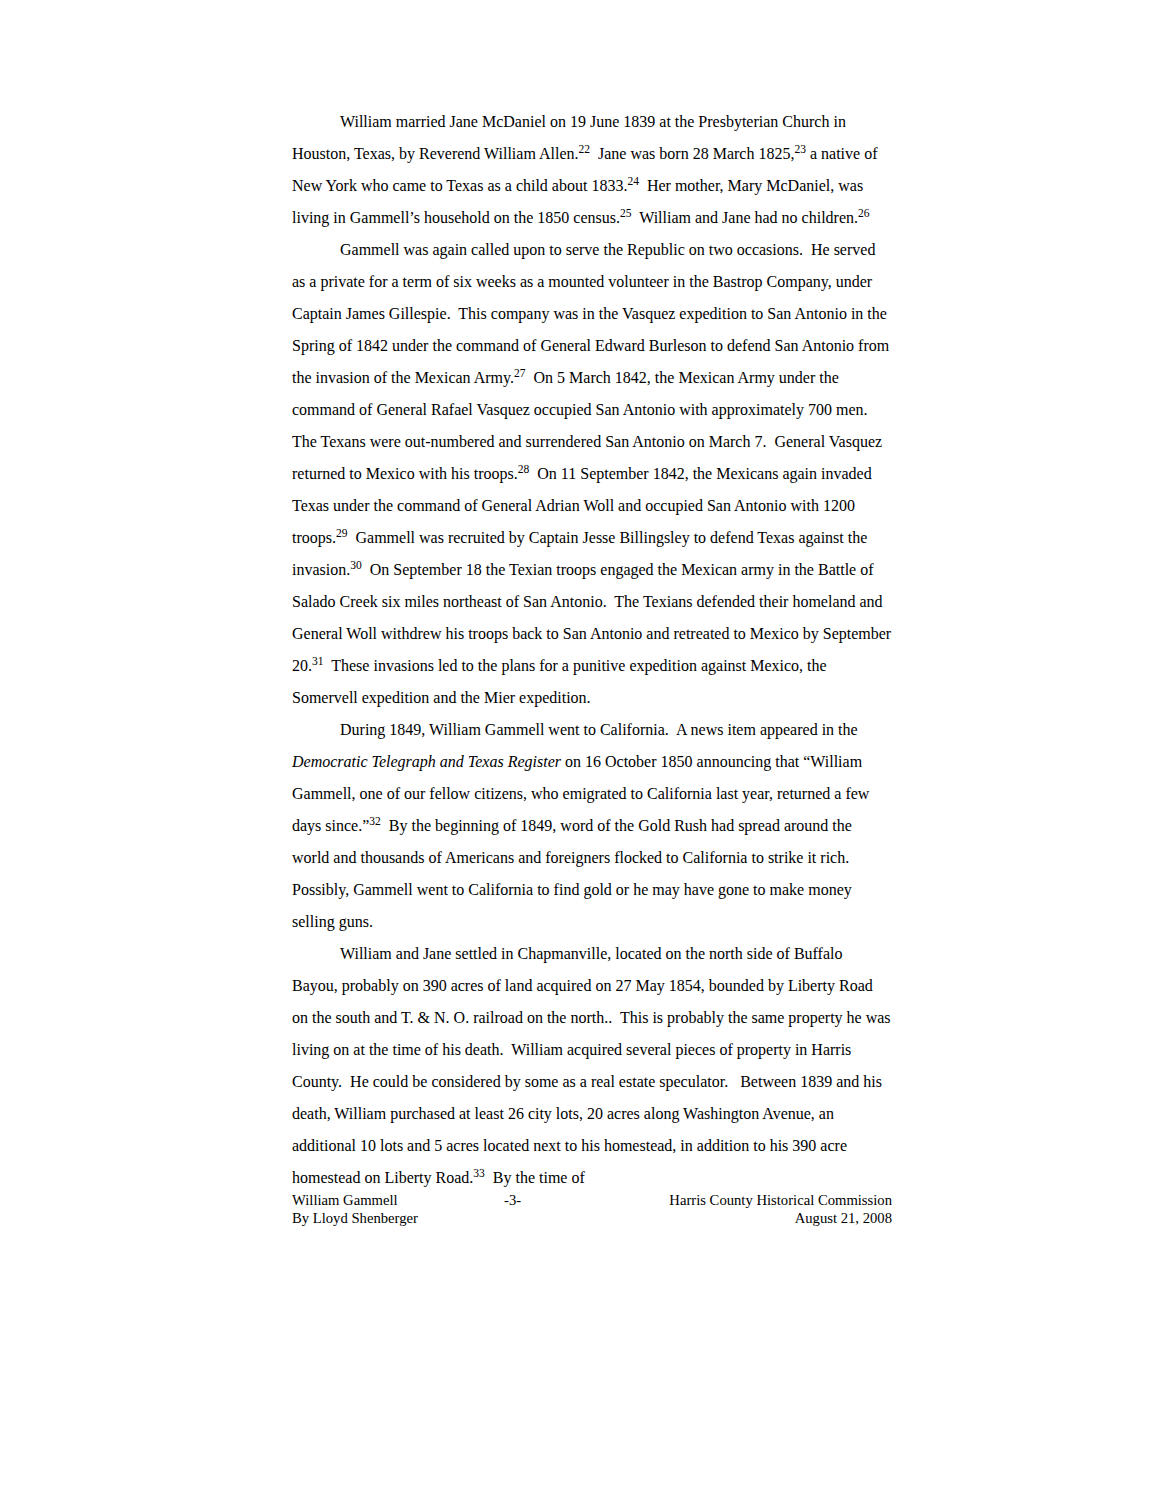William married Jane McDaniel on 19 June 1839 at the Presbyterian Church in Houston, Texas, by Reverend William Allen.22 Jane was born 28 March 1825,23 a native of New York who came to Texas as a child about 1833.24 Her mother, Mary McDaniel, was living in Gammell’s household on the 1850 census.25 William and Jane had no children.26
Gammell was again called upon to serve the Republic on two occasions. He served as a private for a term of six weeks as a mounted volunteer in the Bastrop Company, under Captain James Gillespie. This company was in the Vasquez expedition to San Antonio in the Spring of 1842 under the command of General Edward Burleson to defend San Antonio from the invasion of the Mexican Army.27 On 5 March 1842, the Mexican Army under the command of General Rafael Vasquez occupied San Antonio with approximately 700 men. The Texans were out-numbered and surrendered San Antonio on March 7. General Vasquez returned to Mexico with his troops.28 On 11 September 1842, the Mexicans again invaded Texas under the command of General Adrian Woll and occupied San Antonio with 1200 troops.29 Gammell was recruited by Captain Jesse Billingsley to defend Texas against the invasion.30 On September 18 the Texian troops engaged the Mexican army in the Battle of Salado Creek six miles northeast of San Antonio. The Texians defended their homeland and General Woll withdrew his troops back to San Antonio and retreated to Mexico by September 20.31 These invasions led to the plans for a punitive expedition against Mexico, the Somervell expedition and the Mier expedition.
During 1849, William Gammell went to California. A news item appeared in the Democratic Telegraph and Texas Register on 16 October 1850 announcing that “William Gammell, one of our fellow citizens, who emigrated to California last year, returned a few days since.”32 By the beginning of 1849, word of the Gold Rush had spread around the world and thousands of Americans and foreigners flocked to California to strike it rich. Possibly, Gammell went to California to find gold or he may have gone to make money selling guns.
William and Jane settled in Chapmanville, located on the north side of Buffalo Bayou, probably on 390 acres of land acquired on 27 May 1854, bounded by Liberty Road on the south and T. & N. O. railroad on the north.. This is probably the same property he was living on at the time of his death. William acquired several pieces of property in Harris County. He could be considered by some as a real estate speculator. Between 1839 and his death, William purchased at least 26 city lots, 20 acres along Washington Avenue, an additional 10 lots and 5 acres located next to his homestead, in addition to his 390 acre homestead on Liberty Road.33 By the time of
| William Gammell | -3- | Harris County Historical Commission |
| By Lloyd Shenberger | | August 21, 2008 |